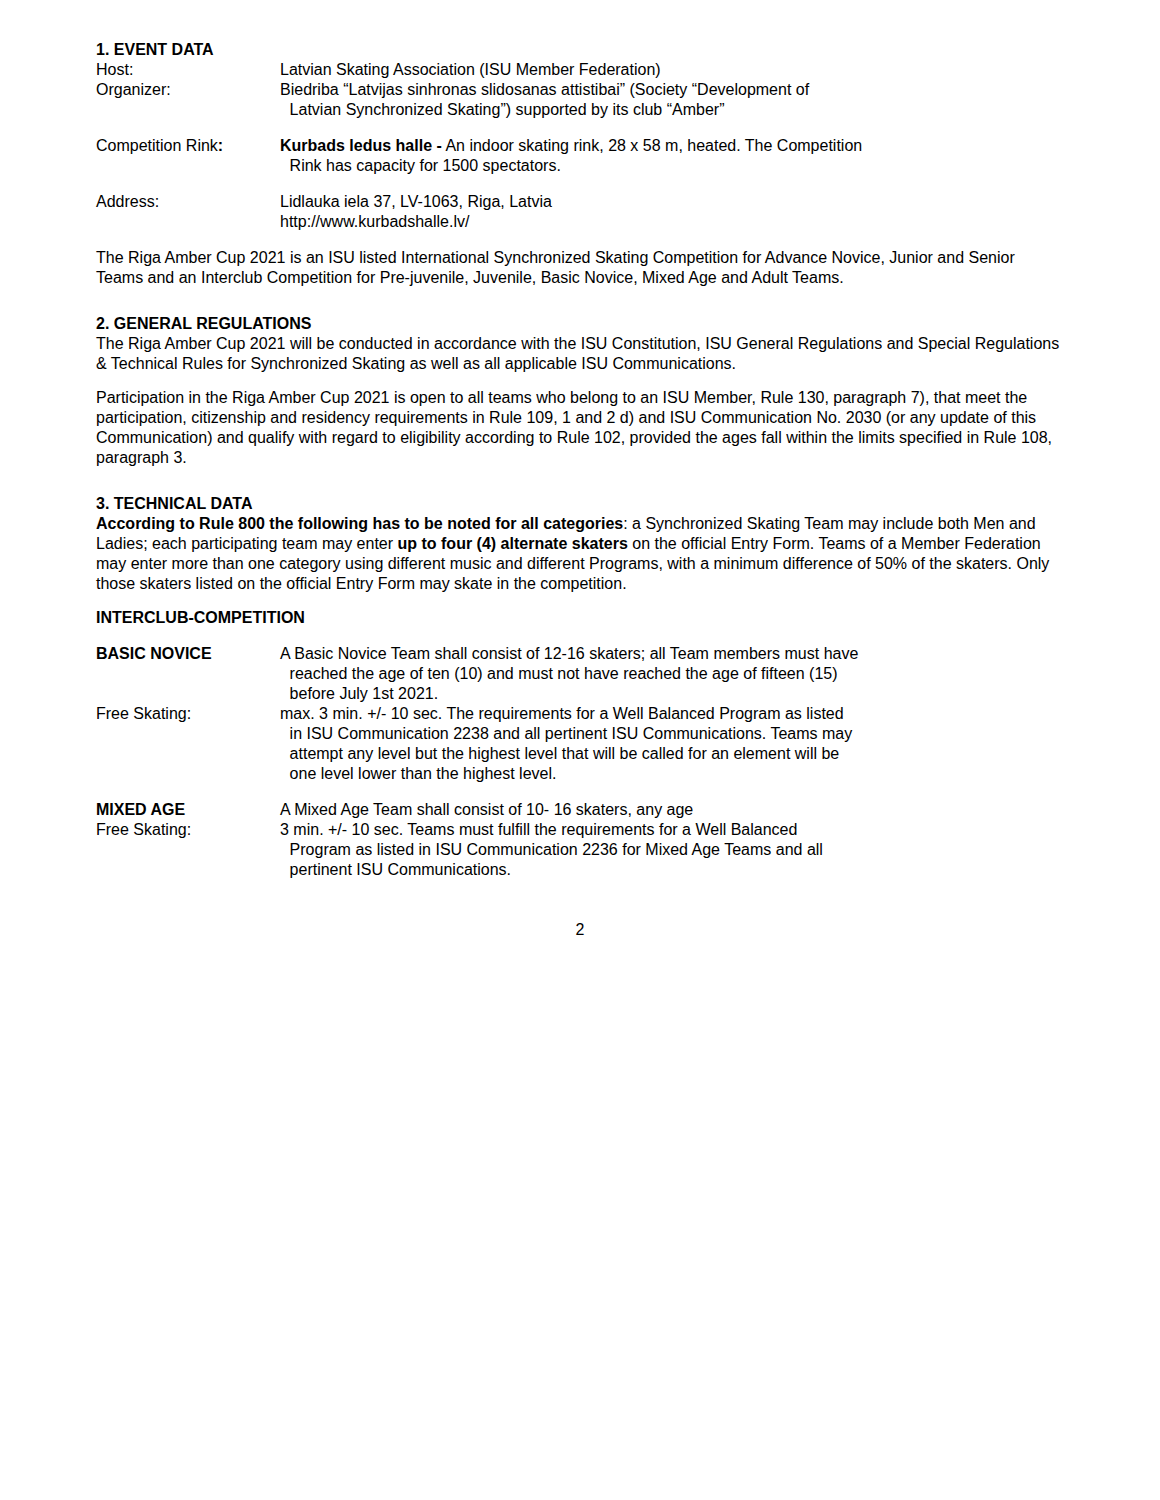1. EVENT DATA
Host:
Latvian Skating Association (ISU Member Federation)
Organizer:
Biedriba “Latvijas sinhronas slidosanas attistibai” (Society “Development of Latvian Synchronized Skating”) supported by its club “Amber”
Competition Rink:
Kurbads ledus halle - An indoor skating rink, 28 x 58 m, heated. The Competition Rink has capacity for 1500 spectators.
Address:
Lidlauka iela 37, LV-1063, Riga, Latvia
http://www.kurbadshalle.lv/
The Riga Amber Cup 2021 is an ISU listed International Synchronized Skating Competition for Advance Novice, Junior and Senior Teams and an Interclub Competition for Pre-juvenile, Juvenile, Basic Novice, Mixed Age and Adult Teams.
2. GENERAL REGULATIONS
The Riga Amber Cup 2021 will be conducted in accordance with the ISU Constitution, ISU General Regulations and Special Regulations & Technical Rules for Synchronized Skating as well as all applicable ISU Communications.
Participation in the Riga Amber Cup 2021 is open to all teams who belong to an ISU Member, Rule 130, paragraph 7), that meet the participation, citizenship and residency requirements in Rule 109, 1 and 2 d) and ISU Communication No. 2030 (or any update of this Communication) and qualify with regard to eligibility according to Rule 102, provided the ages fall within the limits specified in Rule 108, paragraph 3.
3. TECHNICAL DATA
According to Rule 800 the following has to be noted for all categories: a Synchronized Skating Team may include both Men and Ladies; each participating team may enter up to four (4) alternate skaters on the official Entry Form. Teams of a Member Federation may enter more than one category using different music and different Programs, with a minimum difference of 50% of the skaters. Only those skaters listed on the official Entry Form may skate in the competition.
INTERCLUB-COMPETITION
BASIC NOVICE
A Basic Novice Team shall consist of 12-16 skaters; all Team members must have reached the age of ten (10) and must not have reached the age of fifteen (15) before July 1st 2021.
Free Skating:
max. 3 min. +/- 10 sec. The requirements for a Well Balanced Program as listed in ISU Communication 2238 and all pertinent ISU Communications. Teams may attempt any level but the highest level that will be called for an element will be one level lower than the highest level.
MIXED AGE
A Mixed Age Team shall consist of 10- 16 skaters, any age
Free Skating:
3 min. +/- 10 sec. Teams must fulfill the requirements for a Well Balanced Program as listed in ISU Communication 2236 for Mixed Age Teams and all pertinent ISU Communications.
2